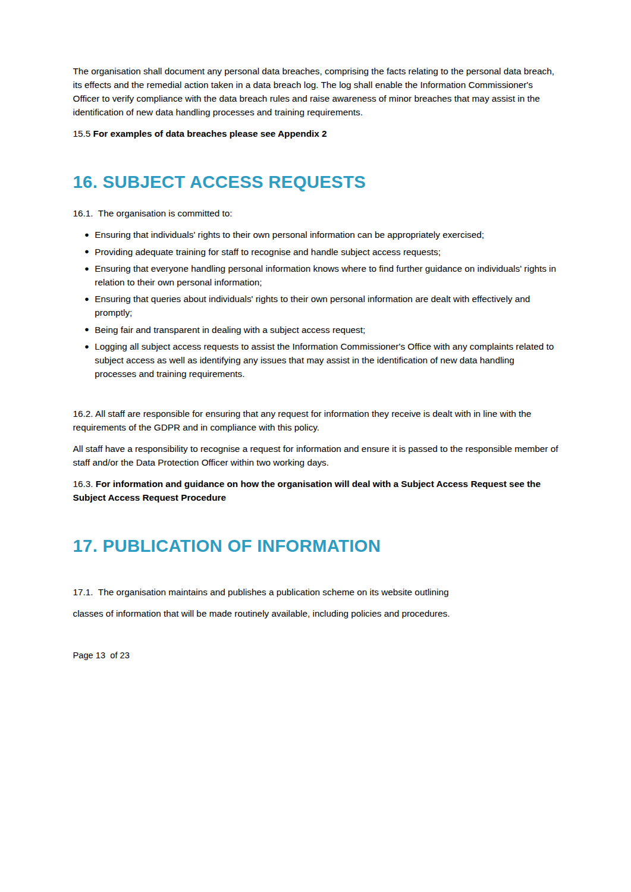The organisation shall document any personal data breaches, comprising the facts relating to the personal data breach, its effects and the remedial action taken in a data breach log. The log shall enable the Information Commissioner's Officer to verify compliance with the data breach rules and raise awareness of minor breaches that may assist in the identification of new data handling processes and training requirements.
15.5 For examples of data breaches please see Appendix 2
16. SUBJECT ACCESS REQUESTS
16.1. The organisation is committed to:
Ensuring that individuals' rights to their own personal information can be appropriately exercised;
Providing adequate training for staff to recognise and handle subject access requests;
Ensuring that everyone handling personal information knows where to find further guidance on individuals' rights in relation to their own personal information;
Ensuring that queries about individuals' rights to their own personal information are dealt with effectively and promptly;
Being fair and transparent in dealing with a subject access request;
Logging all subject access requests to assist the Information Commissioner's Office with any complaints related to subject access as well as identifying any issues that may assist in the identification of new data handling processes and training requirements.
16.2. All staff are responsible for ensuring that any request for information they receive is dealt with in line with the requirements of the GDPR and in compliance with this policy.
All staff have a responsibility to recognise a request for information and ensure it is passed to the responsible member of staff and/or the Data Protection Officer within two working days.
16.3. For information and guidance on how the organisation will deal with a Subject Access Request see the Subject Access Request Procedure
17. PUBLICATION OF INFORMATION
17.1. The organisation maintains and publishes a publication scheme on its website outlining
classes of information that will be made routinely available, including policies and procedures.
Page 13 of 23